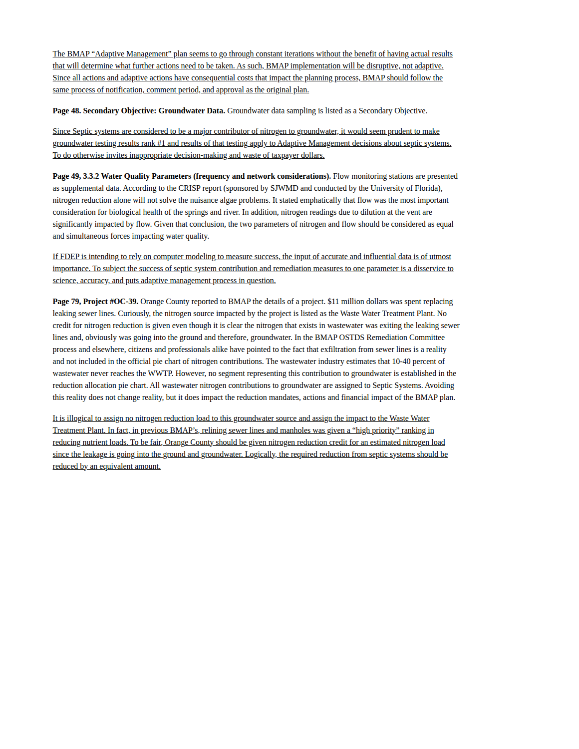The BMAP “Adaptive Management” plan seems to go through constant iterations without the benefit of having actual results that will determine what further actions need to be taken. As such, BMAP implementation will be disruptive, not adaptive. Since all actions and adaptive actions have consequential costs that impact the planning process, BMAP should follow the same process of notification, comment period, and approval as the original plan.
Page 48. Secondary Objective: Groundwater Data. Groundwater data sampling is listed as a Secondary Objective.
Since Septic systems are considered to be a major contributor of nitrogen to groundwater, it would seem prudent to make groundwater testing results rank #1 and results of that testing apply to Adaptive Management decisions about septic systems. To do otherwise invites inappropriate decision-making and waste of taxpayer dollars.
Page 49, 3.3.2 Water Quality Parameters (frequency and network considerations). Flow monitoring stations are presented as supplemental data. According to the CRISP report (sponsored by SJWMD and conducted by the University of Florida), nitrogen reduction alone will not solve the nuisance algae problems. It stated emphatically that flow was the most important consideration for biological health of the springs and river. In addition, nitrogen readings due to dilution at the vent are significantly impacted by flow. Given that conclusion, the two parameters of nitrogen and flow should be considered as equal and simultaneous forces impacting water quality.
If FDEP is intending to rely on computer modeling to measure success, the input of accurate and influential data is of utmost importance. To subject the success of septic system contribution and remediation measures to one parameter is a disservice to science, accuracy, and puts adaptive management process in question.
Page 79, Project #OC-39. Orange County reported to BMAP the details of a project. $11 million dollars was spent replacing leaking sewer lines. Curiously, the nitrogen source impacted by the project is listed as the Waste Water Treatment Plant. No credit for nitrogen reduction is given even though it is clear the nitrogen that exists in wastewater was exiting the leaking sewer lines and, obviously was going into the ground and therefore, groundwater. In the BMAP OSTDS Remediation Committee process and elsewhere, citizens and professionals alike have pointed to the fact that exfiltration from sewer lines is a reality and not included in the official pie chart of nitrogen contributions. The wastewater industry estimates that 10-40 percent of wastewater never reaches the WWTP. However, no segment representing this contribution to groundwater is established in the reduction allocation pie chart. All wastewater nitrogen contributions to groundwater are assigned to Septic Systems. Avoiding this reality does not change reality, but it does impact the reduction mandates, actions and financial impact of the BMAP plan.
It is illogical to assign no nitrogen reduction load to this groundwater source and assign the impact to the Waste Water Treatment Plant. In fact, in previous BMAP’s, relining sewer lines and manholes was given a “high priority” ranking in reducing nutrient loads. To be fair, Orange County should be given nitrogen reduction credit for an estimated nitrogen load since the leakage is going into the ground and groundwater. Logically, the required reduction from septic systems should be reduced by an equivalent amount.